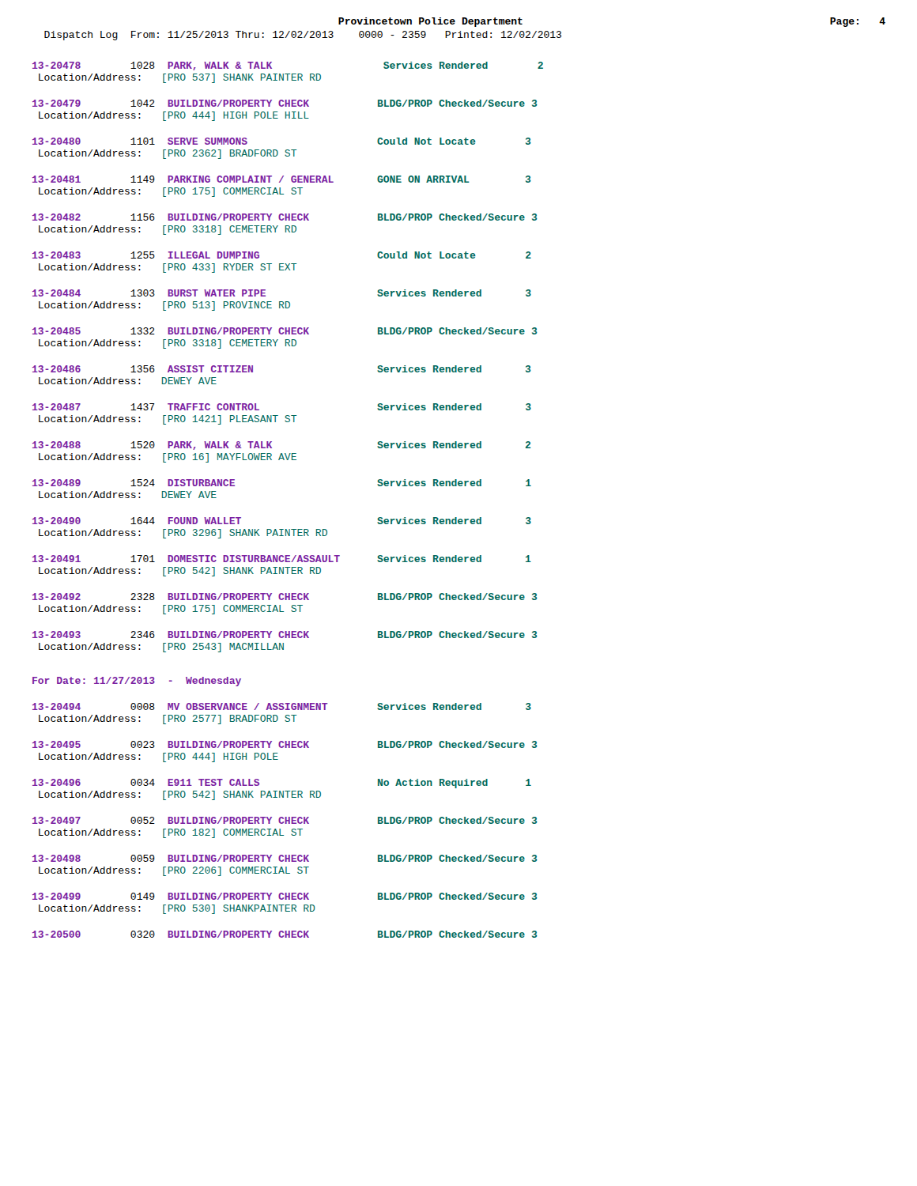Provincetown Police Department
Page: 4
Dispatch Log From: 11/25/2013 Thru: 12/02/2013 0000 - 2359 Printed: 12/02/2013
13-20478 1028 PARK, WALK & TALK Services Rendered 2
Location/Address: [PRO 537] SHANK PAINTER RD
13-20479 1042 BUILDING/PROPERTY CHECK BLDG/PROP Checked/Secure 3
Location/Address: [PRO 444] HIGH POLE HILL
13-20480 1101 SERVE SUMMONS Could Not Locate 3
Location/Address: [PRO 2362] BRADFORD ST
13-20481 1149 PARKING COMPLAINT / GENERAL GONE ON ARRIVAL 3
Location/Address: [PRO 175] COMMERCIAL ST
13-20482 1156 BUILDING/PROPERTY CHECK BLDG/PROP Checked/Secure 3
Location/Address: [PRO 3318] CEMETERY RD
13-20483 1255 ILLEGAL DUMPING Could Not Locate 2
Location/Address: [PRO 433] RYDER ST EXT
13-20484 1303 BURST WATER PIPE Services Rendered 3
Location/Address: [PRO 513] PROVINCE RD
13-20485 1332 BUILDING/PROPERTY CHECK BLDG/PROP Checked/Secure 3
Location/Address: [PRO 3318] CEMETERY RD
13-20486 1356 ASSIST CITIZEN Services Rendered 3
Location/Address: DEWEY AVE
13-20487 1437 TRAFFIC CONTROL Services Rendered 3
Location/Address: [PRO 1421] PLEASANT ST
13-20488 1520 PARK, WALK & TALK Services Rendered 2
Location/Address: [PRO 16] MAYFLOWER AVE
13-20489 1524 DISTURBANCE Services Rendered 1
Location/Address: DEWEY AVE
13-20490 1644 FOUND WALLET Services Rendered 3
Location/Address: [PRO 3296] SHANK PAINTER RD
13-20491 1701 DOMESTIC DISTURBANCE/ASSAULT Services Rendered 1
Location/Address: [PRO 542] SHANK PAINTER RD
13-20492 2328 BUILDING/PROPERTY CHECK BLDG/PROP Checked/Secure 3
Location/Address: [PRO 175] COMMERCIAL ST
13-20493 2346 BUILDING/PROPERTY CHECK BLDG/PROP Checked/Secure 3
Location/Address: [PRO 2543] MACMILLAN
For Date: 11/27/2013 - Wednesday
13-20494 0008 MV OBSERVANCE / ASSIGNMENT Services Rendered 3
Location/Address: [PRO 2577] BRADFORD ST
13-20495 0023 BUILDING/PROPERTY CHECK BLDG/PROP Checked/Secure 3
Location/Address: [PRO 444] HIGH POLE
13-20496 0034 E911 TEST CALLS No Action Required 1
Location/Address: [PRO 542] SHANK PAINTER RD
13-20497 0052 BUILDING/PROPERTY CHECK BLDG/PROP Checked/Secure 3
Location/Address: [PRO 182] COMMERCIAL ST
13-20498 0059 BUILDING/PROPERTY CHECK BLDG/PROP Checked/Secure 3
Location/Address: [PRO 2206] COMMERCIAL ST
13-20499 0149 BUILDING/PROPERTY CHECK BLDG/PROP Checked/Secure 3
Location/Address: [PRO 530] SHANKPAINTER RD
13-20500 0320 BUILDING/PROPERTY CHECK BLDG/PROP Checked/Secure 3